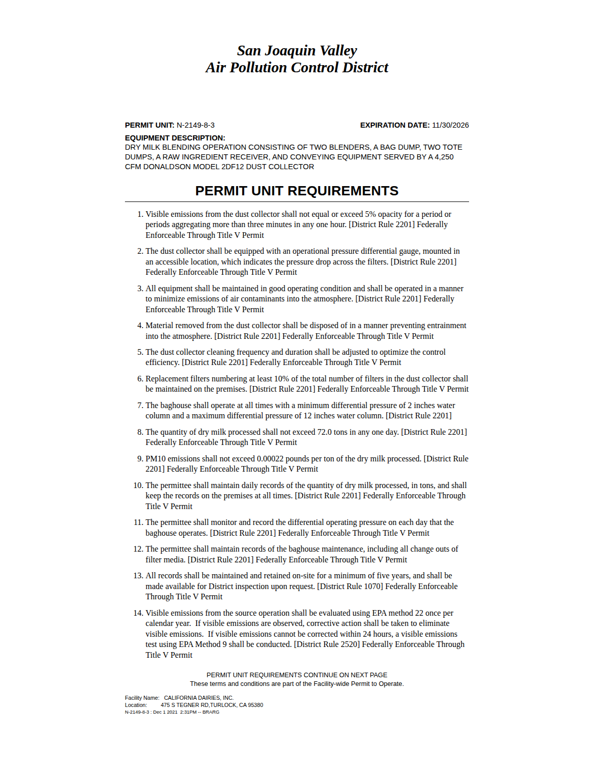San Joaquin Valley
Air Pollution Control District
PERMIT UNIT: N-2149-8-3 EXPIRATION DATE: 11/30/2026
EQUIPMENT DESCRIPTION: DRY MILK BLENDING OPERATION CONSISTING OF TWO BLENDERS, A BAG DUMP, TWO TOTE DUMPS, A RAW INGREDIENT RECEIVER, AND CONVEYING EQUIPMENT SERVED BY A 4,250 CFM DONALDSON MODEL 2DF12 DUST COLLECTOR
PERMIT UNIT REQUIREMENTS
Visible emissions from the dust collector shall not equal or exceed 5% opacity for a period or periods aggregating more than three minutes in any one hour. [District Rule 2201] Federally Enforceable Through Title V Permit
The dust collector shall be equipped with an operational pressure differential gauge, mounted in an accessible location, which indicates the pressure drop across the filters. [District Rule 2201] Federally Enforceable Through Title V Permit
All equipment shall be maintained in good operating condition and shall be operated in a manner to minimize emissions of air contaminants into the atmosphere. [District Rule 2201] Federally Enforceable Through Title V Permit
Material removed from the dust collector shall be disposed of in a manner preventing entrainment into the atmosphere. [District Rule 2201] Federally Enforceable Through Title V Permit
The dust collector cleaning frequency and duration shall be adjusted to optimize the control efficiency. [District Rule 2201] Federally Enforceable Through Title V Permit
Replacement filters numbering at least 10% of the total number of filters in the dust collector shall be maintained on the premises. [District Rule 2201] Federally Enforceable Through Title V Permit
The baghouse shall operate at all times with a minimum differential pressure of 2 inches water column and a maximum differential pressure of 12 inches water column. [District Rule 2201]
The quantity of dry milk processed shall not exceed 72.0 tons in any one day. [District Rule 2201] Federally Enforceable Through Title V Permit
PM10 emissions shall not exceed 0.00022 pounds per ton of the dry milk processed. [District Rule 2201] Federally Enforceable Through Title V Permit
The permittee shall maintain daily records of the quantity of dry milk processed, in tons, and shall keep the records on the premises at all times. [District Rule 2201] Federally Enforceable Through Title V Permit
The permittee shall monitor and record the differential operating pressure on each day that the baghouse operates. [District Rule 2201] Federally Enforceable Through Title V Permit
The permittee shall maintain records of the baghouse maintenance, including all change outs of filter media. [District Rule 2201] Federally Enforceable Through Title V Permit
All records shall be maintained and retained on-site for a minimum of five years, and shall be made available for District inspection upon request. [District Rule 1070] Federally Enforceable Through Title V Permit
Visible emissions from the source operation shall be evaluated using EPA method 22 once per calendar year. If visible emissions are observed, corrective action shall be taken to eliminate visible emissions. If visible emissions cannot be corrected within 24 hours, a visible emissions test using EPA Method 9 shall be conducted. [District Rule 2520] Federally Enforceable Through Title V Permit
PERMIT UNIT REQUIREMENTS CONTINUE ON NEXT PAGE
These terms and conditions are part of the Facility-wide Permit to Operate.
Facility Name: CALIFORNIA DAIRIES, INC.
Location: 475 S TEGNER RD,TURLOCK, CA 95380
N-2149-8-3 : Dec 1 2021 2:31PM -- BRARG